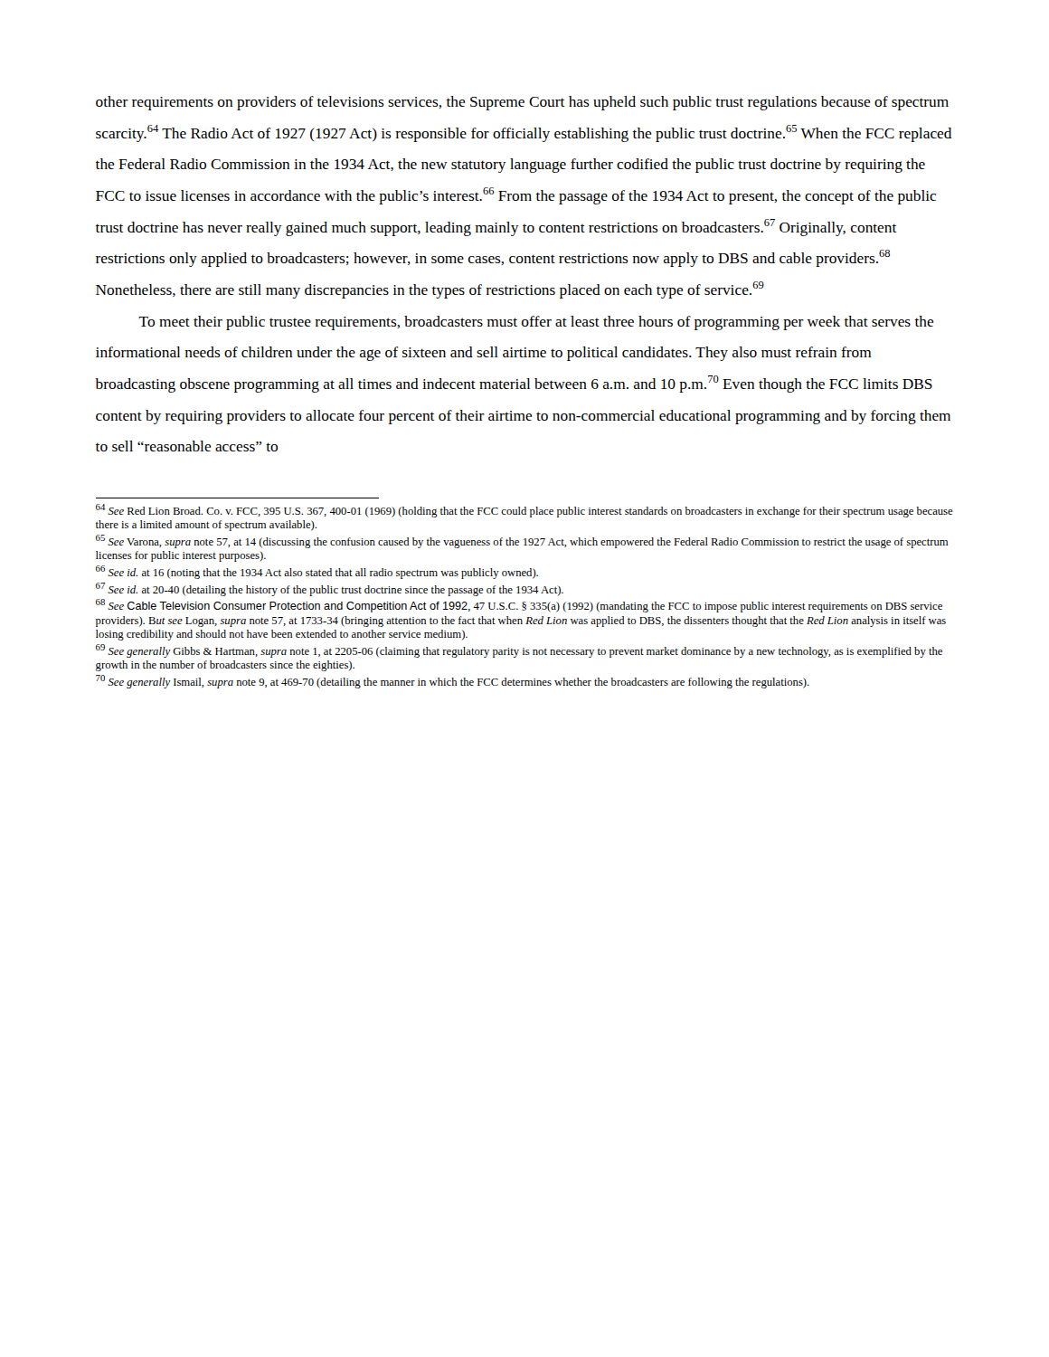other requirements on providers of televisions services, the Supreme Court has upheld such public trust regulations because of spectrum scarcity.64 The Radio Act of 1927 (1927 Act) is responsible for officially establishing the public trust doctrine.65 When the FCC replaced the Federal Radio Commission in the 1934 Act, the new statutory language further codified the public trust doctrine by requiring the FCC to issue licenses in accordance with the public’s interest.66 From the passage of the 1934 Act to present, the concept of the public trust doctrine has never really gained much support, leading mainly to content restrictions on broadcasters.67 Originally, content restrictions only applied to broadcasters; however, in some cases, content restrictions now apply to DBS and cable providers.68 Nonetheless, there are still many discrepancies in the types of restrictions placed on each type of service.69
To meet their public trustee requirements, broadcasters must offer at least three hours of programming per week that serves the informational needs of children under the age of sixteen and sell airtime to political candidates. They also must refrain from broadcasting obscene programming at all times and indecent material between 6 a.m. and 10 p.m.70 Even though the FCC limits DBS content by requiring providers to allocate four percent of their airtime to non-commercial educational programming and by forcing them to sell “reasonable access” to
64 See Red Lion Broad. Co. v. FCC, 395 U.S. 367, 400-01 (1969) (holding that the FCC could place public interest standards on broadcasters in exchange for their spectrum usage because there is a limited amount of spectrum available).
65 See Varona, supra note 57, at 14 (discussing the confusion caused by the vagueness of the 1927 Act, which empowered the Federal Radio Commission to restrict the usage of spectrum licenses for public interest purposes).
66 See id. at 16 (noting that the 1934 Act also stated that all radio spectrum was publicly owned).
67 See id. at 20-40 (detailing the history of the public trust doctrine since the passage of the 1934 Act).
68 See Cable Television Consumer Protection and Competition Act of 1992, 47 U.S.C. § 335(a) (1992) (mandating the FCC to impose public interest requirements on DBS service providers). But see Logan, supra note 57, at 1733-34 (bringing attention to the fact that when Red Lion was applied to DBS, the dissenters thought that the Red Lion analysis in itself was losing credibility and should not have been extended to another service medium).
69 See generally Gibbs & Hartman, supra note 1, at 2205-06 (claiming that regulatory parity is not necessary to prevent market dominance by a new technology, as is exemplified by the growth in the number of broadcasters since the eighties).
70 See generally Ismail, supra note 9, at 469-70 (detailing the manner in which the FCC determines whether the broadcasters are following the regulations).